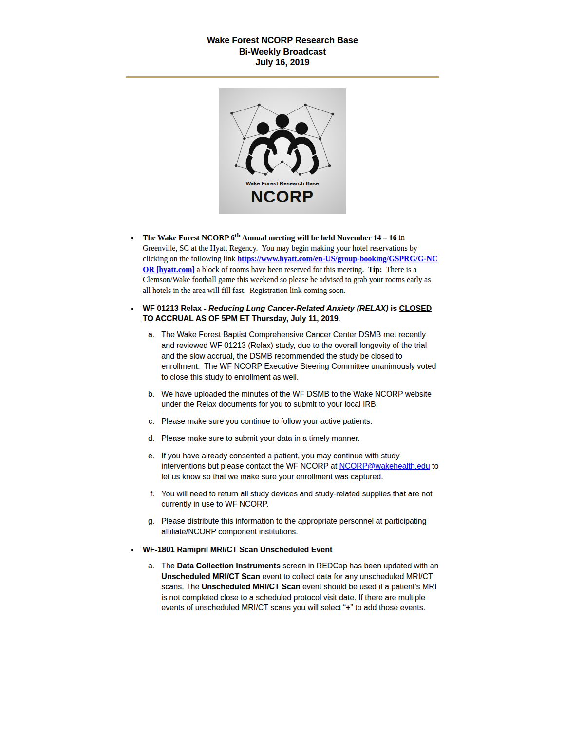Wake Forest NCORP Research Base
Bi-Weekly Broadcast
July 16, 2019
Wake Forest Research Base NCORP
The Wake Forest NCORP 6th Annual meeting will be held November 14 – 16 in Greenville, SC at the Hyatt Regency. You may begin making your hotel reservations by clicking on the following link https://www.hyatt.com/en-US/group-booking/GSPRG/G-NCOR [hyatt.com] a block of rooms have been reserved for this meeting. Tip: There is a Clemson/Wake football game this weekend so please be advised to grab your rooms early as all hotels in the area will fill fast. Registration link coming soon.
WF 01213 Relax - Reducing Lung Cancer-Related Anxiety (RELAX) is CLOSED TO ACCRUAL AS OF 5PM ET Thursday, July 11, 2019.
The Wake Forest Baptist Comprehensive Cancer Center DSMB met recently and reviewed WF 01213 (Relax) study, due to the overall longevity of the trial and the slow accrual, the DSMB recommended the study be closed to enrollment. The WF NCORP Executive Steering Committee unanimously voted to close this study to enrollment as well.
We have uploaded the minutes of the WF DSMB to the Wake NCORP website under the Relax documents for you to submit to your local IRB.
Please make sure you continue to follow your active patients.
Please make sure to submit your data in a timely manner.
If you have already consented a patient, you may continue with study interventions but please contact the WF NCORP at NCORP@wakehealth.edu to let us know so that we make sure your enrollment was captured.
You will need to return all study devices and study-related supplies that are not currently in use to WF NCORP.
Please distribute this information to the appropriate personnel at participating affiliate/NCORP component institutions.
WF-1801 Ramipril MRI/CT Scan Unscheduled Event
The Data Collection Instruments screen in REDCap has been updated with an Unscheduled MRI/CT Scan event to collect data for any unscheduled MRI/CT scans. The Unscheduled MRI/CT Scan event should be used if a patient’s MRI is not completed close to a scheduled protocol visit date. If there are multiple events of unscheduled MRI/CT scans you will select “+” to add those events.